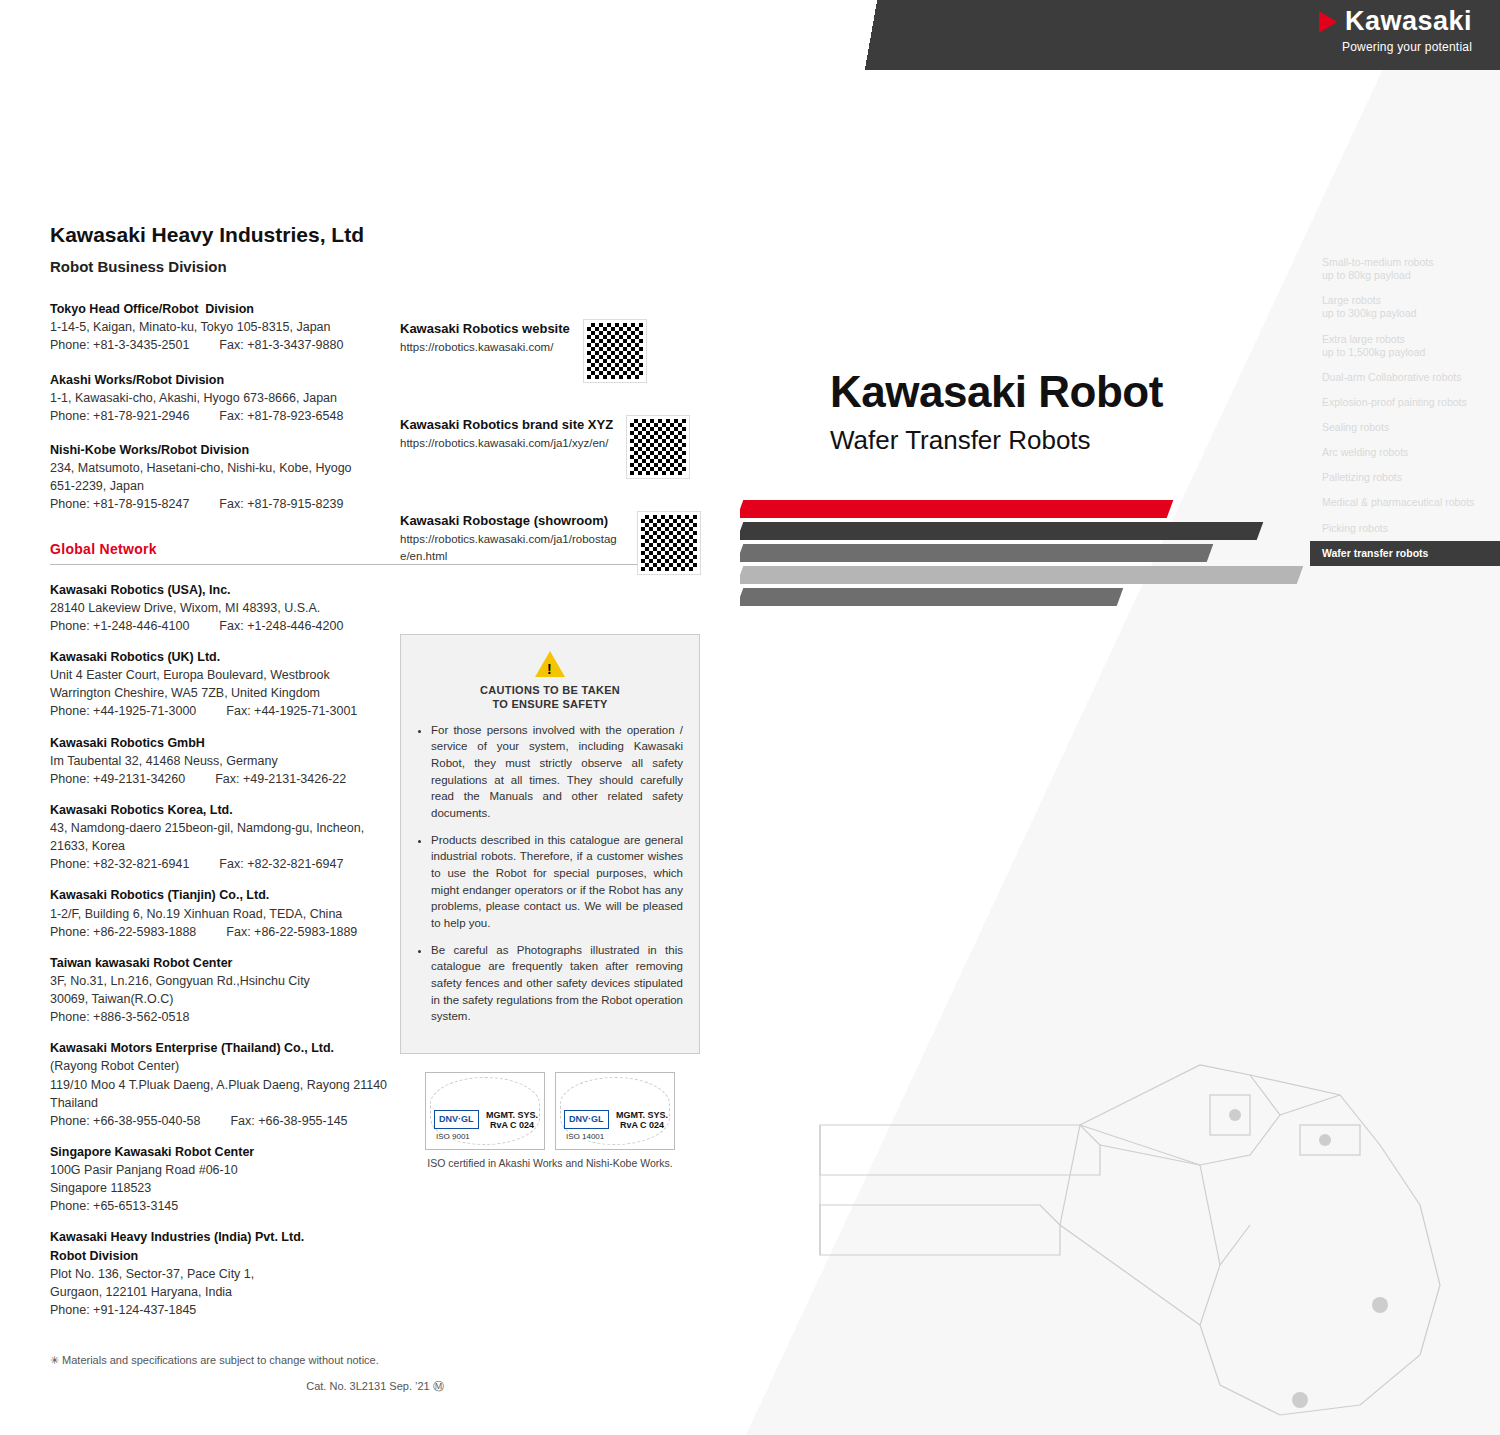Kawasaki
Powering your potential
Kawasaki Heavy Industries, Ltd
Robot Business Division
Tokyo Head Office/Robot Division
1-14-5, Kaigan, Minato-ku, Tokyo 105-8315, Japan
Phone: +81-3-3435-2501 Fax: +81-3-3437-9880
Akashi Works/Robot Division
1-1, Kawasaki-cho, Akashi, Hyogo 673-8666, Japan
Phone: +81-78-921-2946 Fax: +81-78-923-6548
Nishi-Kobe Works/Robot Division
234, Matsumoto, Hasetani-cho, Nishi-ku, Kobe, Hyogo
651-2239, Japan
Phone: +81-78-915-8247 Fax: +81-78-915-8239
Global Network
Kawasaki Robotics (USA), Inc.
28140 Lakeview Drive, Wixom, MI 48393, U.S.A.
Phone: +1-248-446-4100 Fax: +1-248-446-4200
Kawasaki Robotics (UK) Ltd.
Unit 4 Easter Court, Europa Boulevard, Westbrook
Warrington Cheshire, WA5 7ZB, United Kingdom
Phone: +44-1925-71-3000 Fax: +44-1925-71-3001
Kawasaki Robotics GmbH
Im Taubental 32, 41468 Neuss, Germany
Phone: +49-2131-34260 Fax: +49-2131-3426-22
Kawasaki Robotics Korea, Ltd.
43, Namdong-daero 215beon-gil, Namdong-gu, Incheon,
21633, Korea
Phone: +82-32-821-6941 Fax: +82-32-821-6947
Kawasaki Robotics (Tianjin) Co., Ltd.
1-2/F, Building 6, No.19 Xinhuan Road, TEDA, China
Phone: +86-22-5983-1888 Fax: +86-22-5983-1889
Taiwan kawasaki Robot Center
3F, No.31, Ln.216, Gongyuan Rd.,Hsinchu City
30069, Taiwan(R.O.C)
Phone: +886-3-562-0518
Kawasaki Motors Enterprise (Thailand) Co., Ltd.
(Rayong Robot Center)
119/10 Moo 4 T.Pluak Daeng, A.Pluak Daeng, Rayong 21140
Thailand
Phone: +66-38-955-040-58 Fax: +66-38-955-145
Singapore Kawasaki Robot Center
100G Pasir Panjang Road #06-10
Singapore 118523
Phone: +65-6513-3145
Kawasaki Heavy Industries (India) Pvt. Ltd.
Robot Division
Plot No. 136, Sector-37, Pace City 1,
Gurgaon, 122101 Haryana, India
Phone: +91-124-437-1845
✳ Materials and specifications are subject to change without notice.
Cat. No. 3L2131 Sep. ’21 Ⓜ
Kawasaki Robotics website
https://robotics.kawasaki.com/
Kawasaki Robotics brand site XYZ
https://robotics.kawasaki.com/ja1/xyz/en/
Kawasaki Robostage (showroom)
https://robotics.kawasaki.com/ja1/robostage/en.html
CAUTIONS TO BE TAKEN
TO ENSURE SAFETY
For those persons involved with the operation / service of your system, including Kawasaki Robot, they must strictly observe all safety regulations at all times. They should carefully read the Manuals and other related safety documents.
Products described in this catalogue are general industrial robots. Therefore, if a customer wishes to use the Robot for special purposes, which might endanger operators or if the Robot has any problems, please contact us. We will be pleased to help you.
Be careful as Photographs illustrated in this catalogue are frequently taken after removing safety fences and other safety devices stipulated in the safety regulations from the Robot operation system.
DNV·GL
MGMT. SYS.
RvA C 024
ISO 9001
DNV·GL
MGMT. SYS.
RvA C 024
ISO 14001
ISO certified in Akashi Works and Nishi-Kobe Works.
Small-to-medium robots
up to 80kg payload
Large robots
up to 300kg payload
Extra large robots
up to 1,500kg payload
Dual-arm Collaborative robots
Explosion-proof painting robots
Sealing robots
Arc welding robots
Palletizing robots
Medical & pharmaceutical robots
Picking robots
Wafer transfer robots
Kawasaki Robot
Wafer Transfer Robots